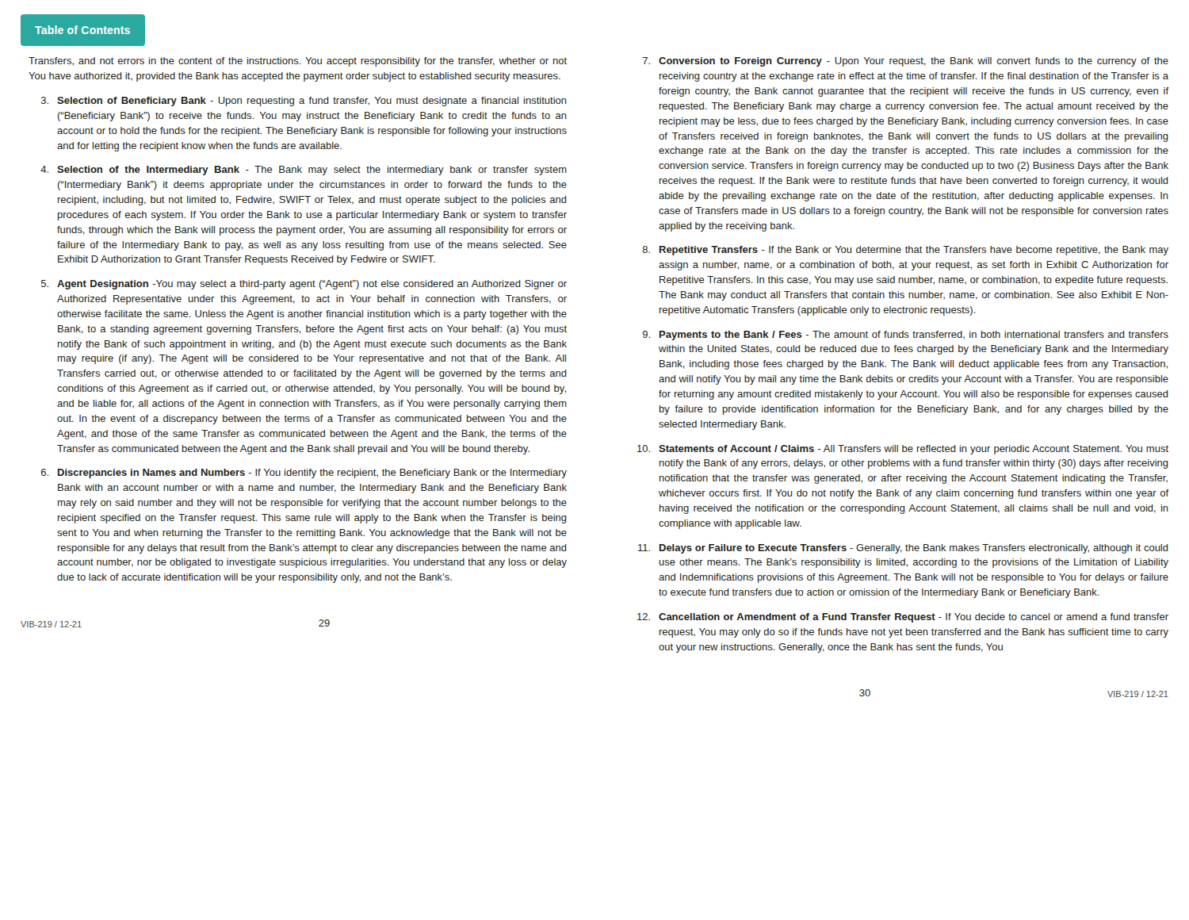Table of Contents
Transfers, and not errors in the content of the instructions. You accept responsibility for the transfer, whether or not You have authorized it, provided the Bank has accepted the payment order subject to established security measures.
3. Selection of Beneficiary Bank - Upon requesting a fund transfer, You must designate a financial institution (“Beneficiary Bank”) to receive the funds. You may instruct the Beneficiary Bank to credit the funds to an account or to hold the funds for the recipient. The Beneficiary Bank is responsible for following your instructions and for letting the recipient know when the funds are available.
4. Selection of the Intermediary Bank - The Bank may select the intermediary bank or transfer system (“Intermediary Bank”) it deems appropriate under the circumstances in order to forward the funds to the recipient, including, but not limited to, Fedwire, SWIFT or Telex, and must operate subject to the policies and procedures of each system. If You order the Bank to use a particular Intermediary Bank or system to transfer funds, through which the Bank will process the payment order, You are assuming all responsibility for errors or failure of the Intermediary Bank to pay, as well as any loss resulting from use of the means selected. See Exhibit D Authorization to Grant Transfer Requests Received by Fedwire or SWIFT.
5. Agent Designation -You may select a third-party agent (“Agent”) not else considered an Authorized Signer or Authorized Representative under this Agreement, to act in Your behalf in connection with Transfers, or otherwise facilitate the same. Unless the Agent is another financial institution which is a party together with the Bank, to a standing agreement governing Transfers, before the Agent first acts on Your behalf: (a) You must notify the Bank of such appointment in writing, and (b) the Agent must execute such documents as the Bank may require (if any). The Agent will be considered to be Your representative and not that of the Bank. All Transfers carried out, or otherwise attended to or facilitated by the Agent will be governed by the terms and conditions of this Agreement as if carried out, or otherwise attended, by You personally. You will be bound by, and be liable for, all actions of the Agent in connection with Transfers, as if You were personally carrying them out. In the event of a discrepancy between the terms of a Transfer as communicated between You and the Agent, and those of the same Transfer as communicated between the Agent and the Bank, the terms of the Transfer as communicated between the Agent and the Bank shall prevail and You will be bound thereby.
6. Discrepancies in Names and Numbers - If You identify the recipient, the Beneficiary Bank or the Intermediary Bank with an account number or with a name and number, the Intermediary Bank and the Beneficiary Bank may rely on said number and they will not be responsible for verifying that the account number belongs to the recipient specified on the Transfer request. This same rule will apply to the Bank when the Transfer is being sent to You and when returning the Transfer to the remitting Bank. You acknowledge that the Bank will not be responsible for any delays that result from the Bank’s attempt to clear any discrepancies between the name and account number, nor be obligated to investigate suspicious irregularities. You understand that any loss or delay due to lack of accurate identification will be your responsibility only, and not the Bank’s.
VIB-219 / 12-21
29
7. Conversion to Foreign Currency - Upon Your request, the Bank will convert funds to the currency of the receiving country at the exchange rate in effect at the time of transfer. If the final destination of the Transfer is a foreign country, the Bank cannot guarantee that the recipient will receive the funds in US currency, even if requested. The Beneficiary Bank may charge a currency conversion fee. The actual amount received by the recipient may be less, due to fees charged by the Beneficiary Bank, including currency conversion fees. In case of Transfers received in foreign banknotes, the Bank will convert the funds to US dollars at the prevailing exchange rate at the Bank on the day the transfer is accepted. This rate includes a commission for the conversion service. Transfers in foreign currency may be conducted up to two (2) Business Days after the Bank receives the request. If the Bank were to restitute funds that have been converted to foreign currency, it would abide by the prevailing exchange rate on the date of the restitution, after deducting applicable expenses. In case of Transfers made in US dollars to a foreign country, the Bank will not be responsible for conversion rates applied by the receiving bank.
8. Repetitive Transfers - If the Bank or You determine that the Transfers have become repetitive, the Bank may assign a number, name, or a combination of both, at your request, as set forth in Exhibit C Authorization for Repetitive Transfers. In this case, You may use said number, name, or combination, to expedite future requests. The Bank may conduct all Transfers that contain this number, name, or combination. See also Exhibit E Non-repetitive Automatic Transfers (applicable only to electronic requests).
9. Payments to the Bank / Fees - The amount of funds transferred, in both international transfers and transfers within the United States, could be reduced due to fees charged by the Beneficiary Bank and the Intermediary Bank, including those fees charged by the Bank. The Bank will deduct applicable fees from any Transaction, and will notify You by mail any time the Bank debits or credits your Account with a Transfer. You are responsible for returning any amount credited mistakenly to your Account. You will also be responsible for expenses caused by failure to provide identification information for the Beneficiary Bank, and for any charges billed by the selected Intermediary Bank.
10. Statements of Account / Claims - All Transfers will be reflected in your periodic Account Statement. You must notify the Bank of any errors, delays, or other problems with a fund transfer within thirty (30) days after receiving notification that the transfer was generated, or after receiving the Account Statement indicating the Transfer, whichever occurs first. If You do not notify the Bank of any claim concerning fund transfers within one year of having received the notification or the corresponding Account Statement, all claims shall be null and void, in compliance with applicable law.
11. Delays or Failure to Execute Transfers - Generally, the Bank makes Transfers electronically, although it could use other means. The Bank’s responsibility is limited, according to the provisions of the Limitation of Liability and Indemnifications provisions of this Agreement. The Bank will not be responsible to You for delays or failure to execute fund transfers due to action or omission of the Intermediary Bank or Beneficiary Bank.
12. Cancellation or Amendment of a Fund Transfer Request - If You decide to cancel or amend a fund transfer request, You may only do so if the funds have not yet been transferred and the Bank has sufficient time to carry out your new instructions. Generally, once the Bank has sent the funds, You
VIB-219 / 12-21
30